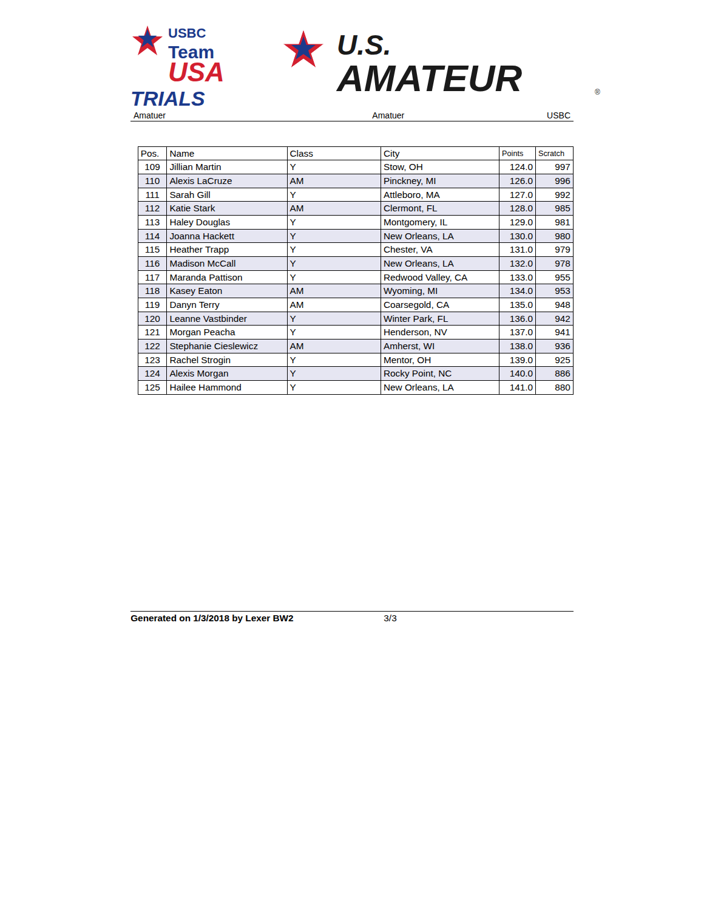USBC Team USA TRIALS
U.S. AMATEUR ®
Amatuer Amatuer USBC
| Pos. | Name | Class | City | Points | Scratch |
| --- | --- | --- | --- | --- | --- |
| 109 | Jillian Martin | Y | Stow, OH | 124.0 | 997 |
| 110 | Alexis LaCruze | AM | Pinckney, MI | 126.0 | 996 |
| 111 | Sarah Gill | Y | Attleboro, MA | 127.0 | 992 |
| 112 | Katie Stark | AM | Clermont, FL | 128.0 | 985 |
| 113 | Haley Douglas | Y | Montgomery, IL | 129.0 | 981 |
| 114 | Joanna Hackett | Y | New Orleans, LA | 130.0 | 980 |
| 115 | Heather Trapp | Y | Chester, VA | 131.0 | 979 |
| 116 | Madison McCall | Y | New Orleans, LA | 132.0 | 978 |
| 117 | Maranda Pattison | Y | Redwood Valley, CA | 133.0 | 955 |
| 118 | Kasey Eaton | AM | Wyoming, MI | 134.0 | 953 |
| 119 | Danyn Terry | AM | Coarsegold, CA | 135.0 | 948 |
| 120 | Leanne Vastbinder | Y | Winter Park, FL | 136.0 | 942 |
| 121 | Morgan Peacha | Y | Henderson, NV | 137.0 | 941 |
| 122 | Stephanie Cieslewicz | AM | Amherst, WI | 138.0 | 936 |
| 123 | Rachel Strogin | Y | Mentor, OH | 139.0 | 925 |
| 124 | Alexis Morgan | Y | Rocky Point, NC | 140.0 | 886 |
| 125 | Hailee Hammond | Y | New Orleans, LA | 141.0 | 880 |
Generated on 1/3/2018 by Lexer BW2 3/3